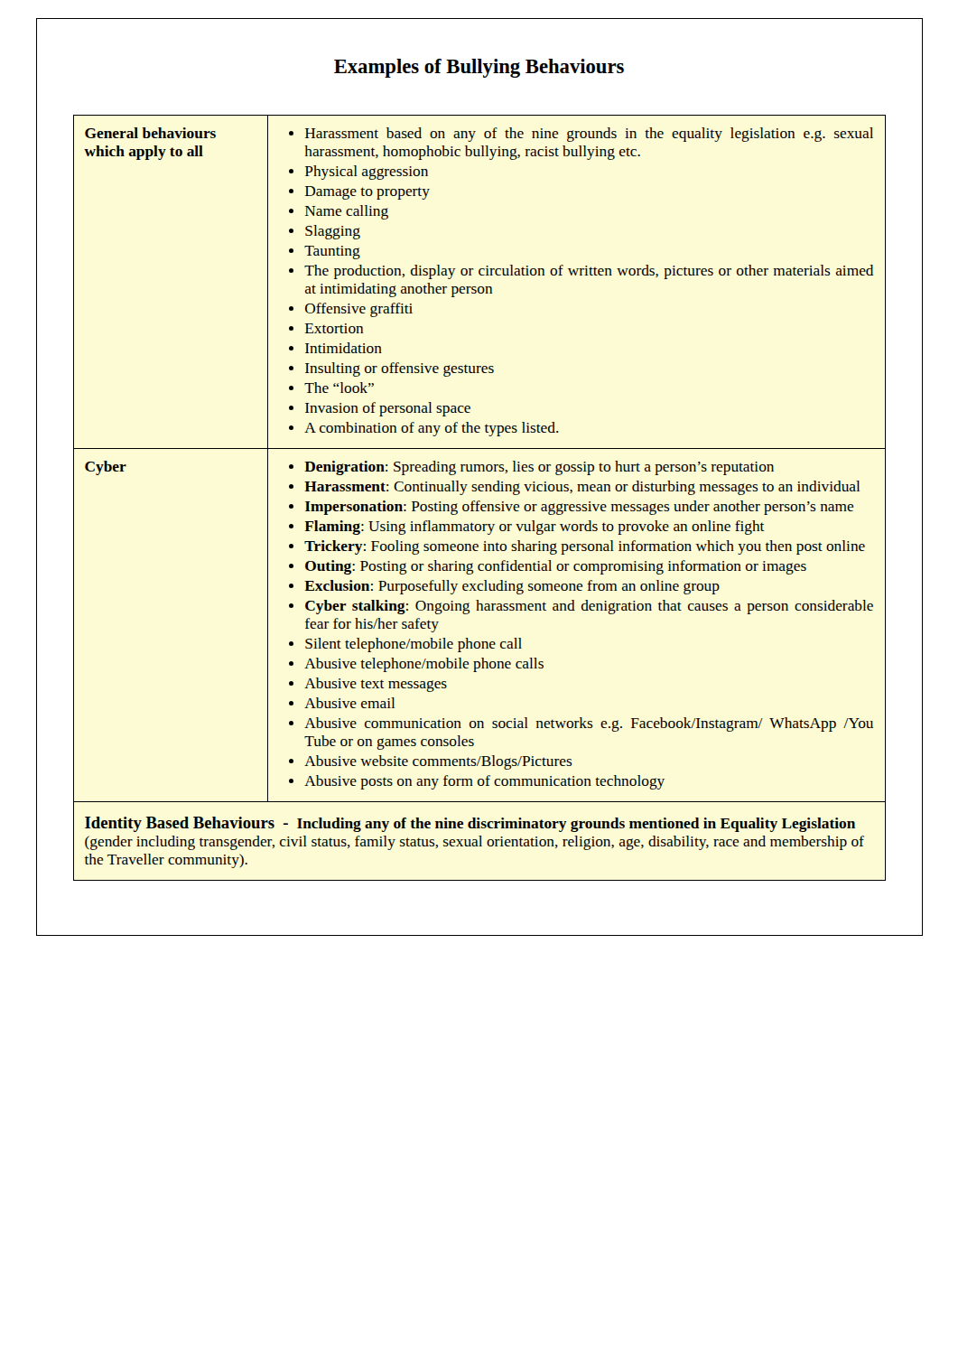Examples of Bullying Behaviours
| General behaviours which apply to all | Harassment based on any of the nine grounds in the equality legislation e.g. sexual harassment, homophobic bullying, racist bullying etc. Physical aggression Damage to property Name calling Slagging Taunting The production, display or circulation of written words, pictures or other materials aimed at intimidating another person Offensive graffiti Extortion Intimidation Insulting or offensive gestures The “look” Invasion of personal space A combination of any of the types listed. |
| Cyber | Denigration : Spreading rumors, lies or gossip to hurt a person’s reputation Harassment : Continually sending vicious, mean or disturbing messages to an individual Impersonation : Posting offensive or aggressive messages under another person’s name Flaming : Using inflammatory or vulgar words to provoke an online fight Trickery : Fooling someone into sharing personal information which you then post online Outing : Posting or sharing confidential or compromising information or images Exclusion : Purposefully excluding someone from an online group Cyber stalking : Ongoing harassment and denigration that causes a person considerable fear for his/her safety Silent telephone/mobile phone call Abusive telephone/mobile phone calls Abusive text messages Abusive email Abusive communication on social networks e.g. Facebook/Instagram/ WhatsApp /You Tube or on games consoles Abusive website comments/Blogs/Pictures Abusive posts on any form of communication technology |
Identity Based Behaviours -
Including any of the nine discriminatory grounds mentioned in Equality Legislation (gender including transgender, civil status, family status, sexual orientation, religion, age, disability, race and membership of the Traveller community).